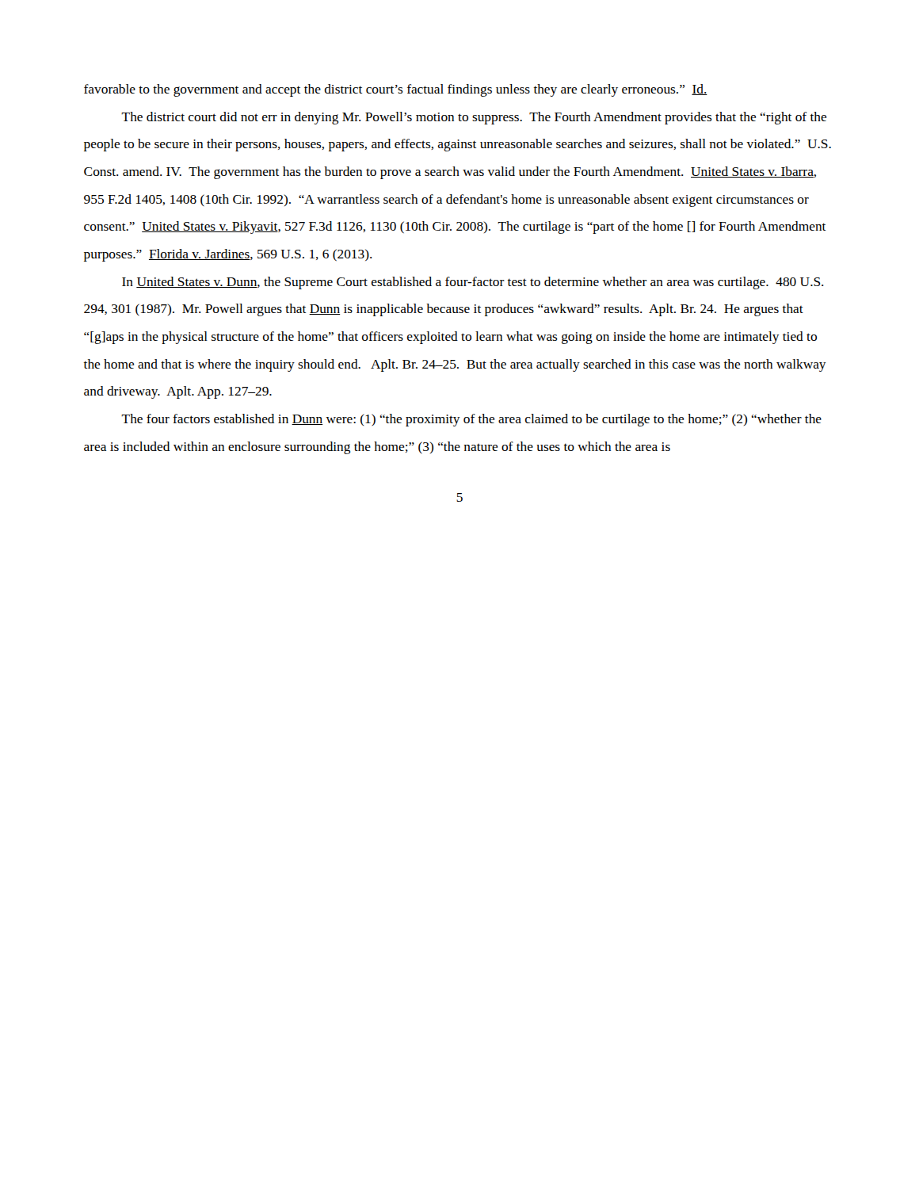favorable to the government and accept the district court’s factual findings unless they are clearly erroneous.” Id.
The district court did not err in denying Mr. Powell’s motion to suppress. The Fourth Amendment provides that the “right of the people to be secure in their persons, houses, papers, and effects, against unreasonable searches and seizures, shall not be violated.” U.S. Const. amend. IV. The government has the burden to prove a search was valid under the Fourth Amendment. United States v. Ibarra, 955 F.2d 1405, 1408 (10th Cir. 1992). “A warrantless search of a defendant's home is unreasonable absent exigent circumstances or consent.” United States v. Pikyavit, 527 F.3d 1126, 1130 (10th Cir. 2008). The curtilage is “part of the home [] for Fourth Amendment purposes.” Florida v. Jardines, 569 U.S. 1, 6 (2013).
In United States v. Dunn, the Supreme Court established a four-factor test to determine whether an area was curtilage. 480 U.S. 294, 301 (1987). Mr. Powell argues that Dunn is inapplicable because it produces “awkward” results. Aplt. Br. 24. He argues that “[g]aps in the physical structure of the home” that officers exploited to learn what was going on inside the home are intimately tied to the home and that is where the inquiry should end. Aplt. Br. 24–25. But the area actually searched in this case was the north walkway and driveway. Aplt. App. 127–29.
The four factors established in Dunn were: (1) “the proximity of the area claimed to be curtilage to the home;” (2) “whether the area is included within an enclosure surrounding the home;” (3) “the nature of the uses to which the area is
5